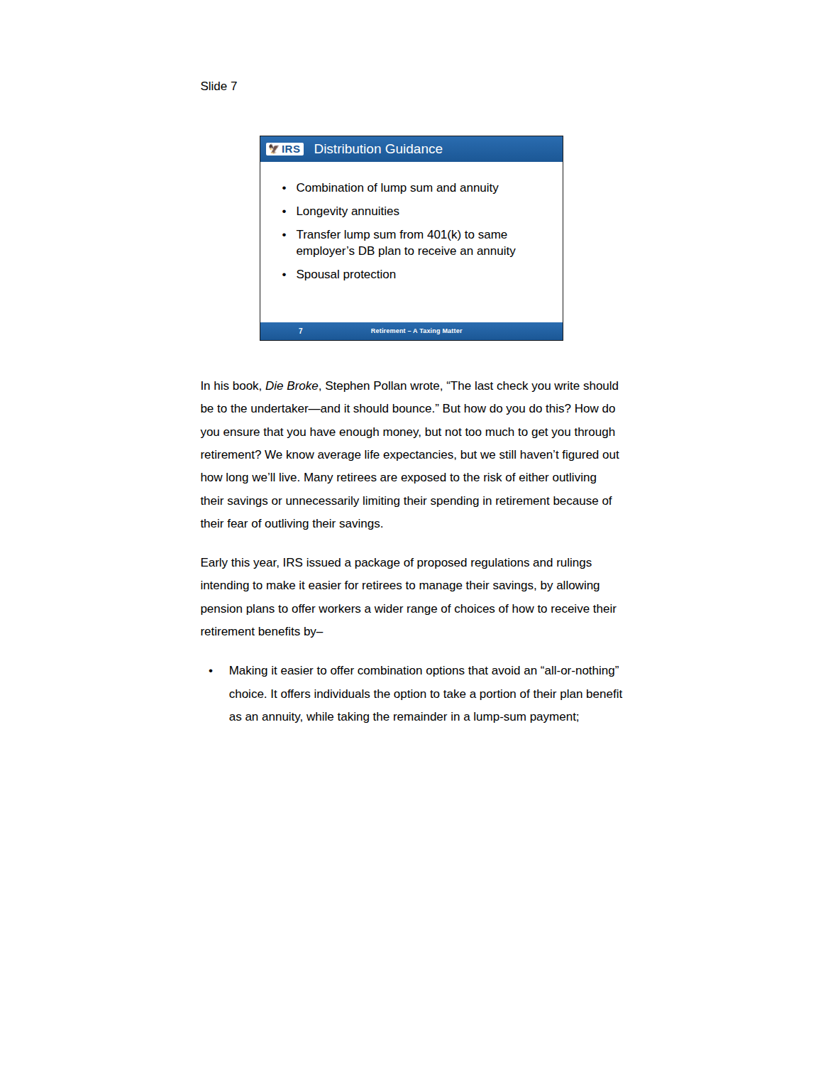Slide 7
🦅IRS Distribution Guidance
Combination of lump sum and annuity
Longevity annuities
Transfer lump sum from 401(k) to same employer’s DB plan to receive an annuity
Spousal protection
7 Retirement – A Taxing Matter
In his book, Die Broke, Stephen Pollan wrote, “The last check you write should be to the undertaker—and it should bounce.” But how do you do this? How do you ensure that you have enough money, but not too much to get you through retirement? We know average life expectancies, but we still haven’t figured out how long we’ll live. Many retirees are exposed to the risk of either outliving their savings or unnecessarily limiting their spending in retirement because of their fear of outliving their savings.
Early this year, IRS issued a package of proposed regulations and rulings intending to make it easier for retirees to manage their savings, by allowing pension plans to offer workers a wider range of choices of how to receive their retirement benefits by–
Making it easier to offer combination options that avoid an “all-or-nothing” choice. It offers individuals the option to take a portion of their plan benefit as an annuity, while taking the remainder in a lump-sum payment;